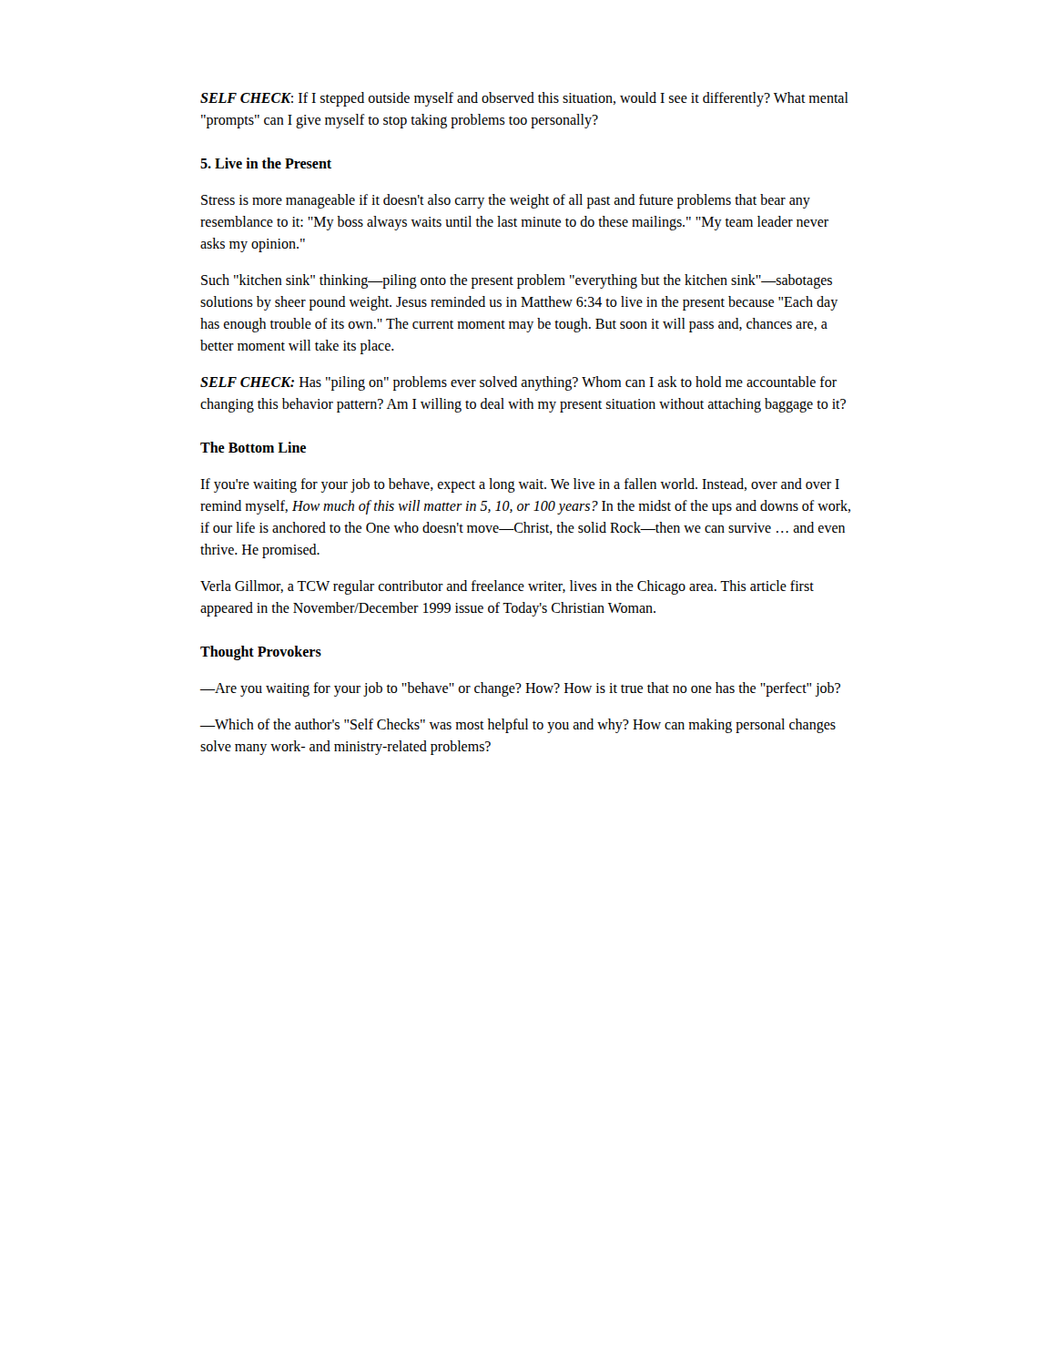SELF CHECK: If I stepped outside myself and observed this situation, would I see it differently? What mental "prompts" can I give myself to stop taking problems too personally?
5. Live in the Present
Stress is more manageable if it doesn't also carry the weight of all past and future problems that bear any resemblance to it: "My boss always waits until the last minute to do these mailings." "My team leader never asks my opinion."
Such "kitchen sink" thinking—piling onto the present problem "everything but the kitchen sink"—sabotages solutions by sheer pound weight. Jesus reminded us in Matthew 6:34 to live in the present because "Each day has enough trouble of its own." The current moment may be tough. But soon it will pass and, chances are, a better moment will take its place.
SELF CHECK: Has "piling on" problems ever solved anything? Whom can I ask to hold me accountable for changing this behavior pattern? Am I willing to deal with my present situation without attaching baggage to it?
The Bottom Line
If you're waiting for your job to behave, expect a long wait. We live in a fallen world. Instead, over and over I remind myself, How much of this will matter in 5, 10, or 100 years? In the midst of the ups and downs of work, if our life is anchored to the One who doesn't move—Christ, the solid Rock—then we can survive … and even thrive. He promised.
Verla Gillmor, a TCW regular contributor and freelance writer, lives in the Chicago area. This article first appeared in the November/December 1999 issue of Today's Christian Woman.
Thought Provokers
—Are you waiting for your job to "behave" or change? How? How is it true that no one has the "perfect" job?
—Which of the author's "Self Checks" was most helpful to you and why? How can making personal changes solve many work- and ministry-related problems?